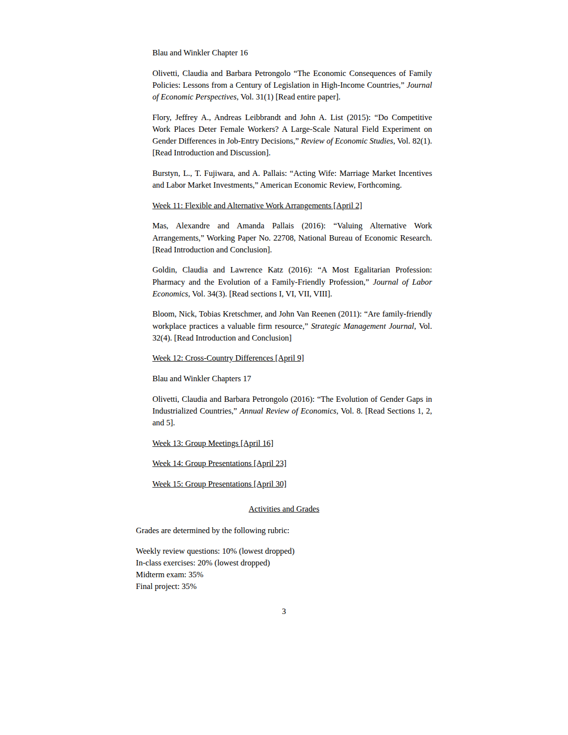Blau and Winkler Chapter 16
Olivetti, Claudia and Barbara Petrongolo “The Economic Consequences of Family Policies: Lessons from a Century of Legislation in High-Income Countries,” Journal of Economic Perspectives, Vol. 31(1) [Read entire paper].
Flory, Jeffrey A., Andreas Leibbrandt and John A. List (2015): “Do Competitive Work Places Deter Female Workers? A Large-Scale Natural Field Experiment on Gender Differences in Job-Entry Decisions,” Review of Economic Studies, Vol. 82(1). [Read Introduction and Discussion].
Burstyn, L., T. Fujiwara, and A. Pallais: “Acting Wife: Marriage Market Incentives and Labor Market Investments,” American Economic Review, Forthcoming.
Week 11: Flexible and Alternative Work Arrangements [April 2]
Mas, Alexandre and Amanda Pallais (2016): “Valuing Alternative Work Arrangements,” Working Paper No. 22708, National Bureau of Economic Research. [Read Introduction and Conclusion].
Goldin, Claudia and Lawrence Katz (2016): “A Most Egalitarian Profession: Pharmacy and the Evolution of a Family-Friendly Profession,” Journal of Labor Economics, Vol. 34(3). [Read sections I, VI, VII, VIII].
Bloom, Nick, Tobias Kretschmer, and John Van Reenen (2011): “Are family-friendly workplace practices a valuable firm resource,” Strategic Management Journal, Vol. 32(4). [Read Introduction and Conclusion]
Week 12: Cross-Country Differences [April 9]
Blau and Winkler Chapters 17
Olivetti, Claudia and Barbara Petrongolo (2016): “The Evolution of Gender Gaps in Industrialized Countries,” Annual Review of Economics, Vol. 8. [Read Sections 1, 2, and 5].
Week 13: Group Meetings [April 16]
Week 14: Group Presentations [April 23]
Week 15: Group Presentations [April 30]
Activities and Grades
Grades are determined by the following rubric:
Weekly review questions: 10% (lowest dropped)
In-class exercises: 20% (lowest dropped)
Midterm exam: 35%
Final project: 35%
3